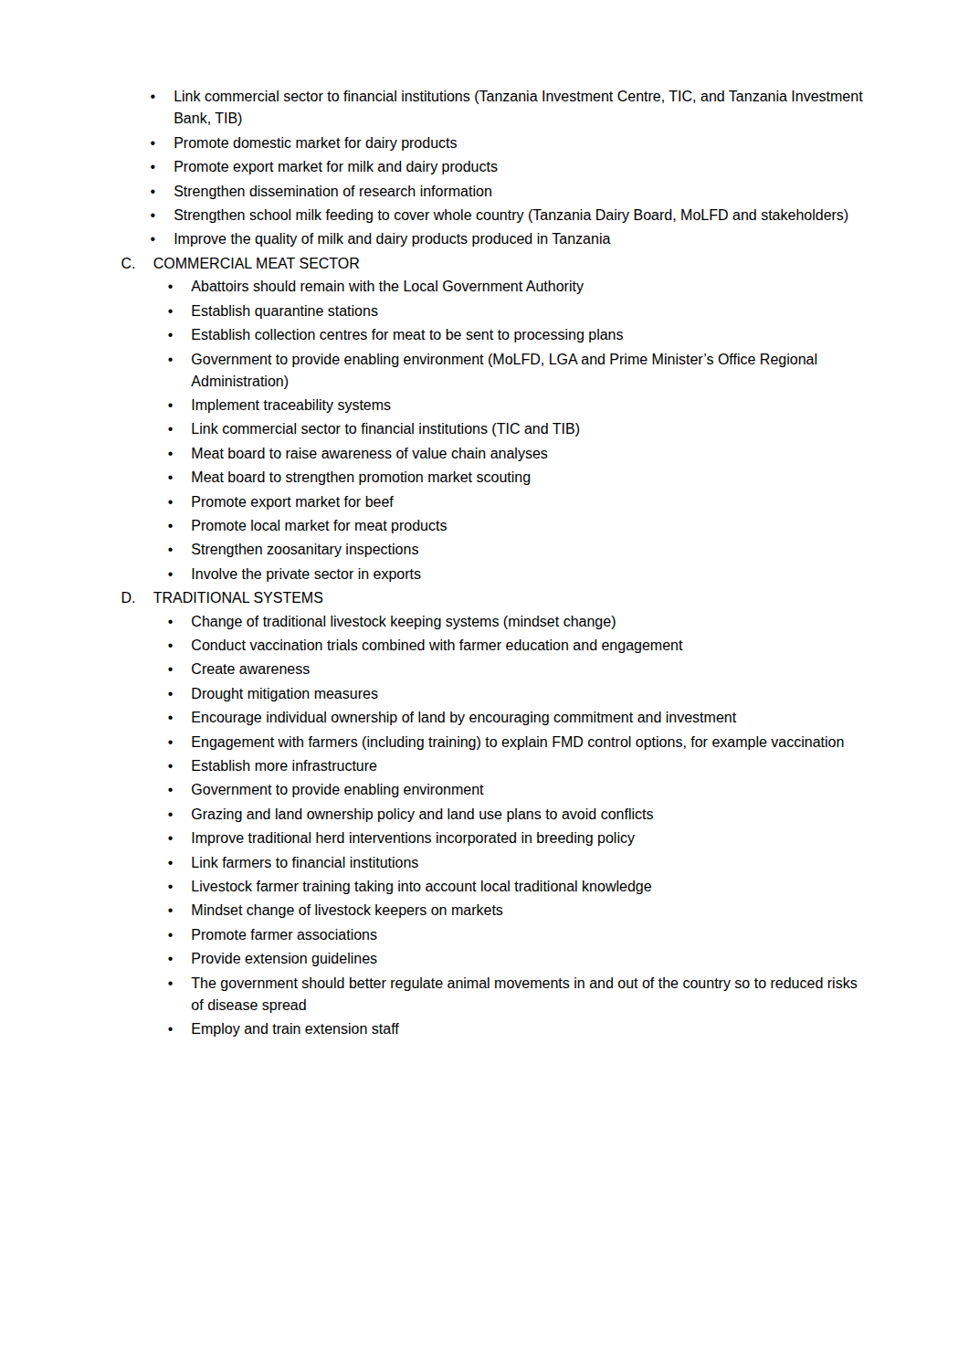Link commercial sector to financial institutions (Tanzania Investment Centre, TIC, and Tanzania Investment Bank, TIB)
Promote domestic market for dairy products
Promote export market for milk and dairy products
Strengthen dissemination of research information
Strengthen school milk feeding to cover whole country (Tanzania Dairy Board, MoLFD and stakeholders)
Improve the quality of milk and dairy products produced in Tanzania
C. COMMERCIAL MEAT SECTOR
Abattoirs should remain with the Local Government Authority
Establish quarantine stations
Establish collection centres for meat to be sent to processing plans
Government to provide enabling environment (MoLFD, LGA and Prime Minister’s Office Regional Administration)
Implement traceability systems
Link commercial sector to financial institutions (TIC and TIB)
Meat board to raise awareness of value chain analyses
Meat board to strengthen promotion market scouting
Promote export market for beef
Promote local market for meat products
Strengthen zoosanitary inspections
Involve the private sector in exports
D. TRADITIONAL SYSTEMS
Change of traditional livestock keeping systems (mindset change)
Conduct vaccination trials combined with farmer education and engagement
Create awareness
Drought mitigation measures
Encourage individual ownership of land by encouraging commitment and investment
Engagement with farmers (including training) to explain FMD control options, for example vaccination
Establish more infrastructure
Government to provide enabling environment
Grazing and land ownership policy and land use plans to avoid conflicts
Improve traditional herd interventions incorporated in breeding policy
Link farmers to financial institutions
Livestock farmer training taking into account local traditional knowledge
Mindset change of livestock keepers on markets
Promote farmer associations
Provide extension guidelines
The government should better regulate animal movements in and out of the country so to reduced risks of disease spread
Employ and train extension staff